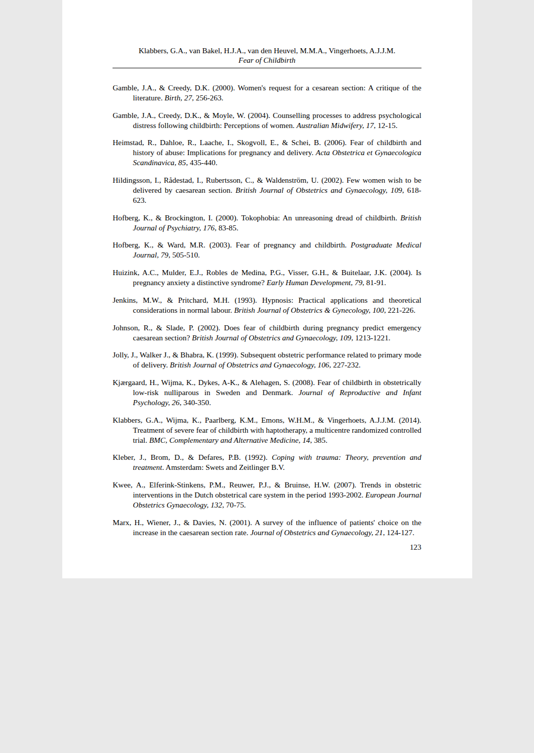Klabbers, G.A., van Bakel, H.J.A., van den Heuvel, M.M.A., Vingerhoets, A.J.J.M. Fear of Childbirth
Gamble, J.A., & Creedy, D.K. (2000). Women's request for a cesarean section: A critique of the literature. Birth, 27, 256-263.
Gamble, J.A., Creedy, D.K., & Moyle, W. (2004). Counselling processes to address psychological distress following childbirth: Perceptions of women. Australian Midwifery, 17, 12-15.
Heimstad, R., Dahloe, R., Laache, I., Skogvoll, E., & Schei, B. (2006). Fear of childbirth and history of abuse: Implications for pregnancy and delivery. Acta Obstetrica et Gynaecologica Scandinavica, 85, 435-440.
Hildingsson, I., Rådestad, I., Rubertsson, C., & Waldenström, U. (2002). Few women wish to be delivered by caesarean section. British Journal of Obstetrics and Gynaecology, 109, 618-623.
Hofberg, K., & Brockington, I. (2000). Tokophobia: An unreasoning dread of childbirth. British Journal of Psychiatry, 176, 83-85.
Hofberg, K., & Ward, M.R. (2003). Fear of pregnancy and childbirth. Postgraduate Medical Journal, 79, 505-510.
Huizink, A.C., Mulder, E.J., Robles de Medina, P.G., Visser, G.H., & Buitelaar, J.K. (2004). Is pregnancy anxiety a distinctive syndrome? Early Human Development, 79, 81-91.
Jenkins, M.W., & Pritchard, M.H. (1993). Hypnosis: Practical applications and theoretical considerations in normal labour. British Journal of Obstetrics & Gynecology, 100, 221-226.
Johnson, R., & Slade, P. (2002). Does fear of childbirth during pregnancy predict emergency caesarean section? British Journal of Obstetrics and Gynaecology, 109, 1213-1221.
Jolly, J., Walker J., & Bhabra, K. (1999). Subsequent obstetric performance related to primary mode of delivery. British Journal of Obstetrics and Gynaecology, 106, 227-232.
Kjærgaard, H., Wijma, K., Dykes, A-K., & Alehagen, S. (2008). Fear of childbirth in obstetrically low-risk nulliparous in Sweden and Denmark. Journal of Reproductive and Infant Psychology, 26, 340-350.
Klabbers, G.A., Wijma, K., Paarlberg, K.M., Emons, W.H.M., & Vingerhoets, A.J.J.M. (2014). Treatment of severe fear of childbirth with haptotherapy, a multicentre randomized controlled trial. BMC, Complementary and Alternative Medicine, 14, 385.
Kleber, J., Brom, D., & Defares, P.B. (1992). Coping with trauma: Theory, prevention and treatment. Amsterdam: Swets and Zeitlinger B.V.
Kwee, A., Elferink-Stinkens, P.M., Reuwer, P.J., & Bruinse, H.W. (2007). Trends in obstetric interventions in the Dutch obstetrical care system in the period 1993-2002. European Journal Obstetrics Gynaecology, 132, 70-75.
Marx, H., Wiener, J., & Davies, N. (2001). A survey of the influence of patients' choice on the increase in the caesarean section rate. Journal of Obstetrics and Gynaecology, 21, 124-127.
123